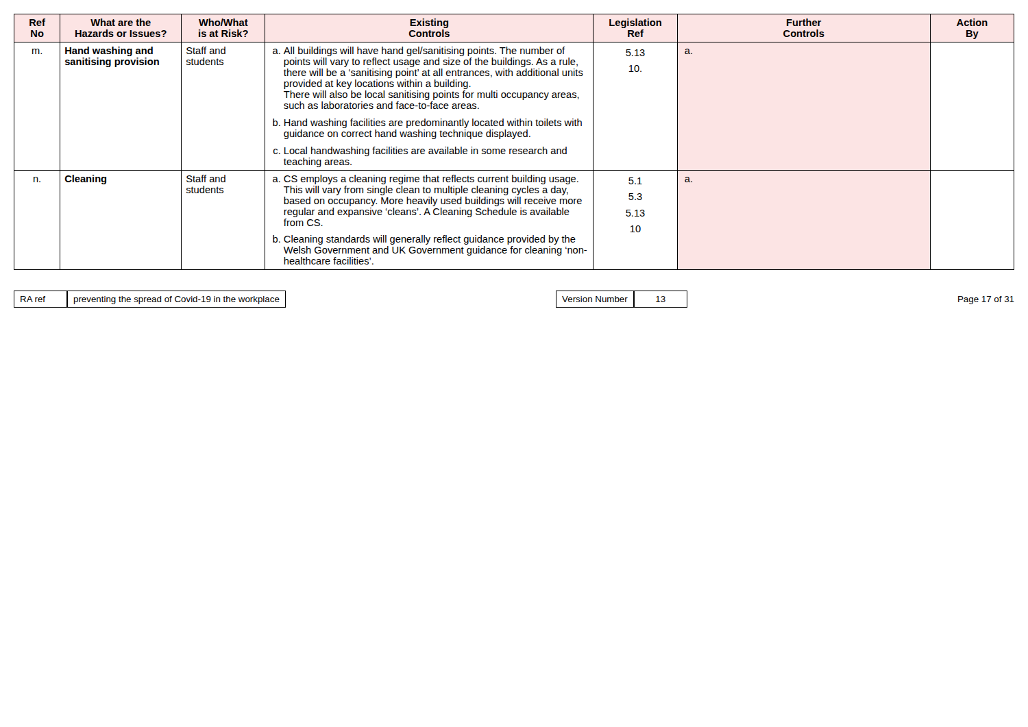| Ref No | What are the Hazards or Issues? | Who/What is at Risk? | Existing Controls | Legislation Ref | Further Controls | Action By |
| --- | --- | --- | --- | --- | --- | --- |
| m. | Hand washing and sanitising provision | Staff and students | All buildings will have hand gel/sanitising points. The number of points will vary to reflect usage and size of the buildings. As a rule, there will be a ‘sanitising point’ at all entrances, with additional units provided at key locations within a building. There will also be local sanitising points for multi occupancy areas, such as laboratories and face-to-face areas. Hand washing facilities are predominantly located within toilets with guidance on correct hand washing technique displayed. Local handwashing facilities are available in some research and teaching areas. | 5.13 10. | | |
| n. | Cleaning | Staff and students | CS employs a cleaning regime that reflects current building usage. This will vary from single clean to multiple cleaning cycles a day, based on occupancy. More heavily used buildings will receive more regular and expansive ‘cleans’. A Cleaning Schedule is available from CS. Cleaning standards will generally reflect guidance provided by the Welsh Government and UK Government guidance for cleaning ‘non-healthcare facilities’. | 5.1 5.3 5.13 10 | | |
RA ref preventing the spread of Covid-19 in the workplace
Version Number 13
Page 17 of 31